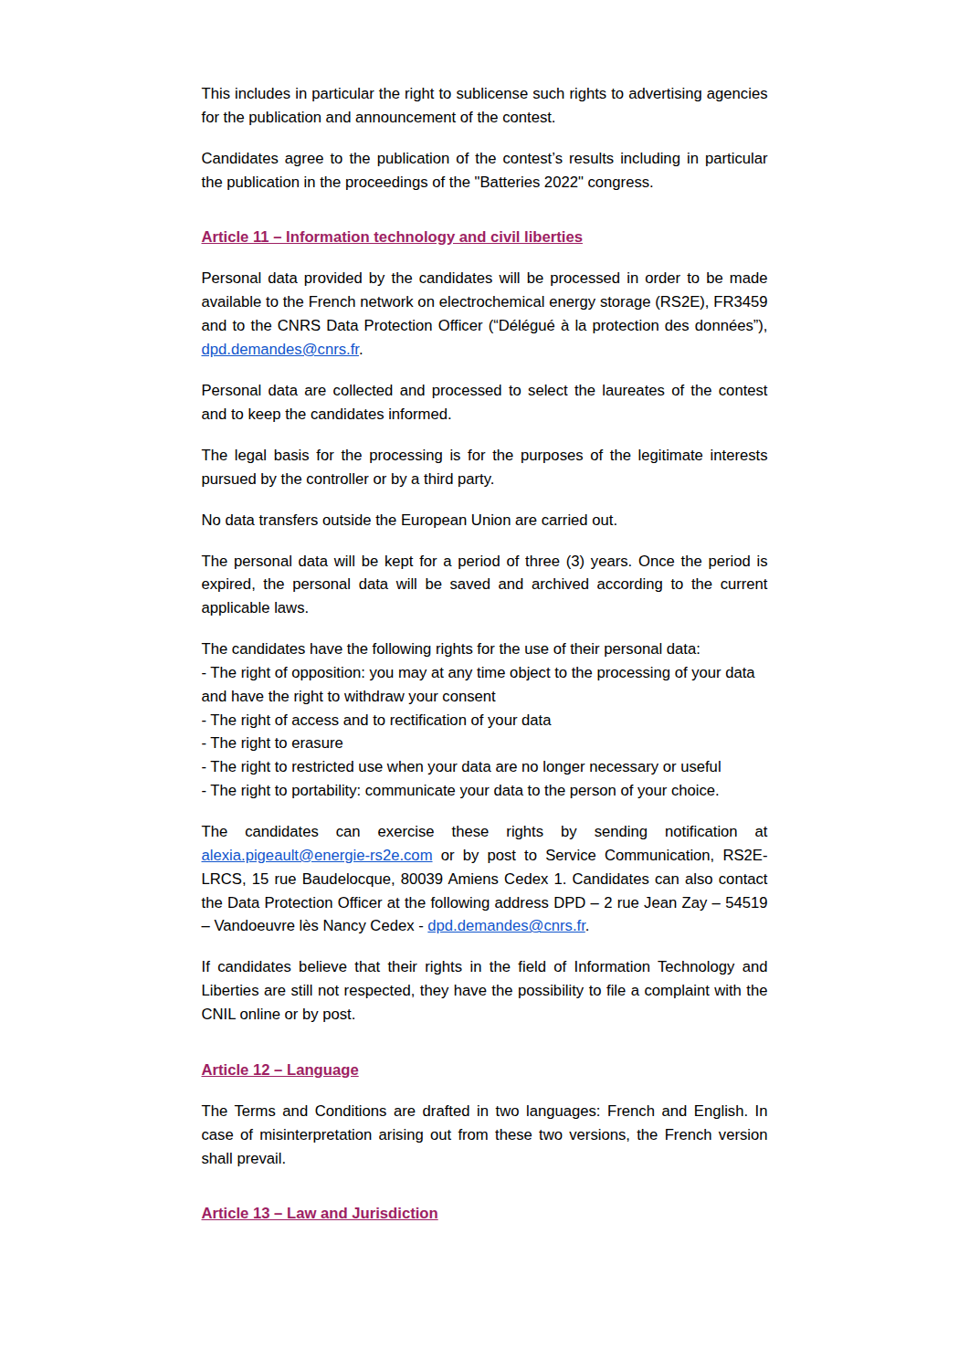This includes in particular the right to sublicense such rights to advertising agencies for the publication and announcement of the contest.
Candidates agree to the publication of the contest’s results including in particular the publication in the proceedings of the "Batteries 2022" congress.
Article 11 – Information technology and civil liberties
Personal data provided by the candidates will be processed in order to be made available to the French network on electrochemical energy storage (RS2E), FR3459 and to the CNRS Data Protection Officer (“Délégué à la protection des données”), dpd.demandes@cnrs.fr.
Personal data are collected and processed to select the laureates of the contest and to keep the candidates informed.
The legal basis for the processing is for the purposes of the legitimate interests pursued by the controller or by a third party.
No data transfers outside the European Union are carried out.
The personal data will be kept for a period of three (3) years. Once the period is expired, the personal data will be saved and archived according to the current applicable laws.
The candidates have the following rights for the use of their personal data:
- The right of opposition: you may at any time object to the processing of your data and have the right to withdraw your consent
- The right of access and to rectification of your data
- The right to erasure
- The right to restricted use when your data are no longer necessary or useful
- The right to portability: communicate your data to the person of your choice.
The candidates can exercise these rights by sending notification at alexia.pigeault@energie-rs2e.com or by post to Service Communication, RS2E-LRCS, 15 rue Baudelocque, 80039 Amiens Cedex 1. Candidates can also contact the Data Protection Officer at the following address DPD – 2 rue Jean Zay – 54519 – Vandoeuvre lès Nancy Cedex - dpd.demandes@cnrs.fr.
If candidates believe that their rights in the field of Information Technology and Liberties are still not respected, they have the possibility to file a complaint with the CNIL online or by post.
Article 12 – Language
The Terms and Conditions are drafted in two languages: French and English. In case of misinterpretation arising out from these two versions, the French version shall prevail.
Article 13 – Law and Jurisdiction